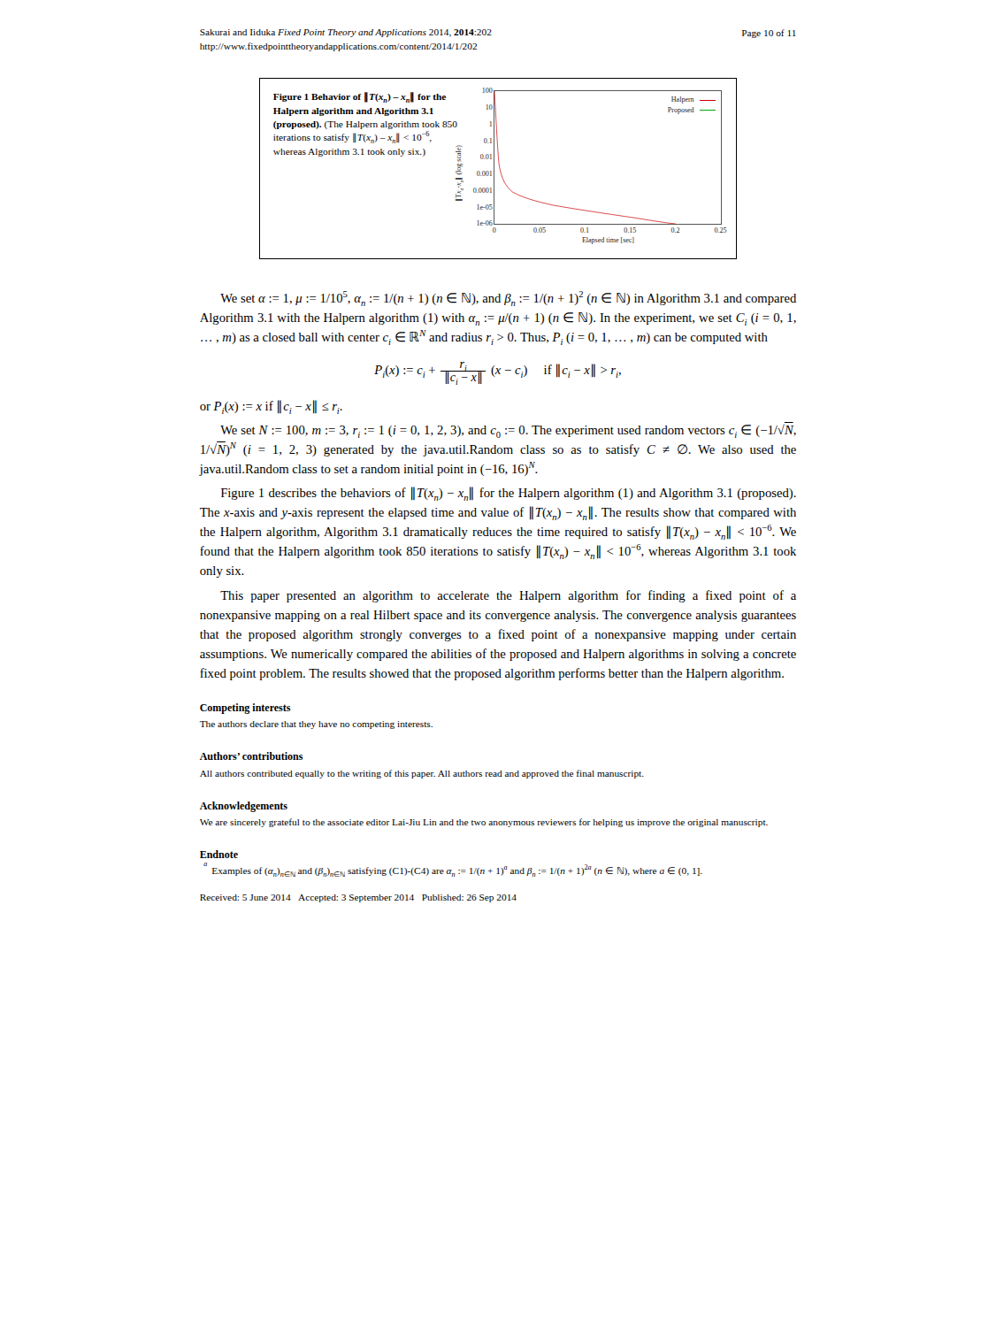Sakurai and Iiduka Fixed Point Theory and Applications 2014, 2014:202
http://www.fixedpointtheoryandapplications.com/content/2014/1/202
Page 10 of 11
Figure 1 Behavior of ∥T(xn) – xn∥ for the Halpern algorithm and Algorithm 3.1 (proposed). (The Halpern algorithm took 850 iterations to satisfy ∥T(xn) – xn∥ < 10−6, whereas Algorithm 3.1 took only six.)
∥Txn-xn∥ (log scale)
100 10 1 0.1 0.01 0.001 0.0001 1e-05 1e-06 0 0.05 0.1 0.15 0.2 0.25
Halpern
Proposed
Elapsed time [sec]
We set α := 1, μ := 1/105, αn := 1/(n + 1) (n ∈ ℕ), and βn := 1/(n + 1)2 (n ∈ ℕ) in Algorithm 3.1 and compared Algorithm 3.1 with the Halpern algorithm (1) with αn := μ/(n + 1) (n ∈ ℕ). In the experiment, we set Ci (i = 0, 1, … , m) as a closed ball with center ci ∈ ℝN and radius ri > 0. Thus, Pi (i = 0, 1, … , m) can be computed with
Pi(x) := ci + ri∥ci − x∥ (x − ci) if ∥ci − x∥ > ri,
or Pi(x) := x if ∥ci − x∥ ≤ ri.
We set N := 100, m := 3, ri := 1 (i = 0, 1, 2, 3), and c0 := 0. The experiment used random vectors ci ∈ (−1/√N, 1/√N)N (i = 1, 2, 3) generated by the java.util.Random class so as to satisfy C ≠ ∅. We also used the java.util.Random class to set a random initial point in (−16, 16)N.
Figure 1 describes the behaviors of ∥T(xn) − xn∥ for the Halpern algorithm (1) and Algorithm 3.1 (proposed). The x-axis and y-axis represent the elapsed time and value of ∥T(xn) − xn∥. The results show that compared with the Halpern algorithm, Algorithm 3.1 dramatically reduces the time required to satisfy ∥T(xn) − xn∥ < 10−6. We found that the Halpern algorithm took 850 iterations to satisfy ∥T(xn) − xn∥ < 10−6, whereas Algorithm 3.1 took only six.
This paper presented an algorithm to accelerate the Halpern algorithm for finding a fixed point of a nonexpansive mapping on a real Hilbert space and its convergence analysis. The convergence analysis guarantees that the proposed algorithm strongly converges to a fixed point of a nonexpansive mapping under certain assumptions. We numerically compared the abilities of the proposed and Halpern algorithms in solving a concrete fixed point problem. The results showed that the proposed algorithm performs better than the Halpern algorithm.
Competing interests
The authors declare that they have no competing interests.
Authors’ contributions
All authors contributed equally to the writing of this paper. All authors read and approved the final manuscript.
Acknowledgements
We are sincerely grateful to the associate editor Lai-Jiu Lin and the two anonymous reviewers for helping us improve the original manuscript.
Endnote
aExamples of (αn)n∈ℕ and (βn)n∈ℕ satisfying (C1)-(C4) are αn := 1/(n + 1)a and βn := 1/(n + 1)2a (n ∈ ℕ), where a ∈ (0, 1].
Received: 5 June 2014 Accepted: 3 September 2014 Published: 26 Sep 2014